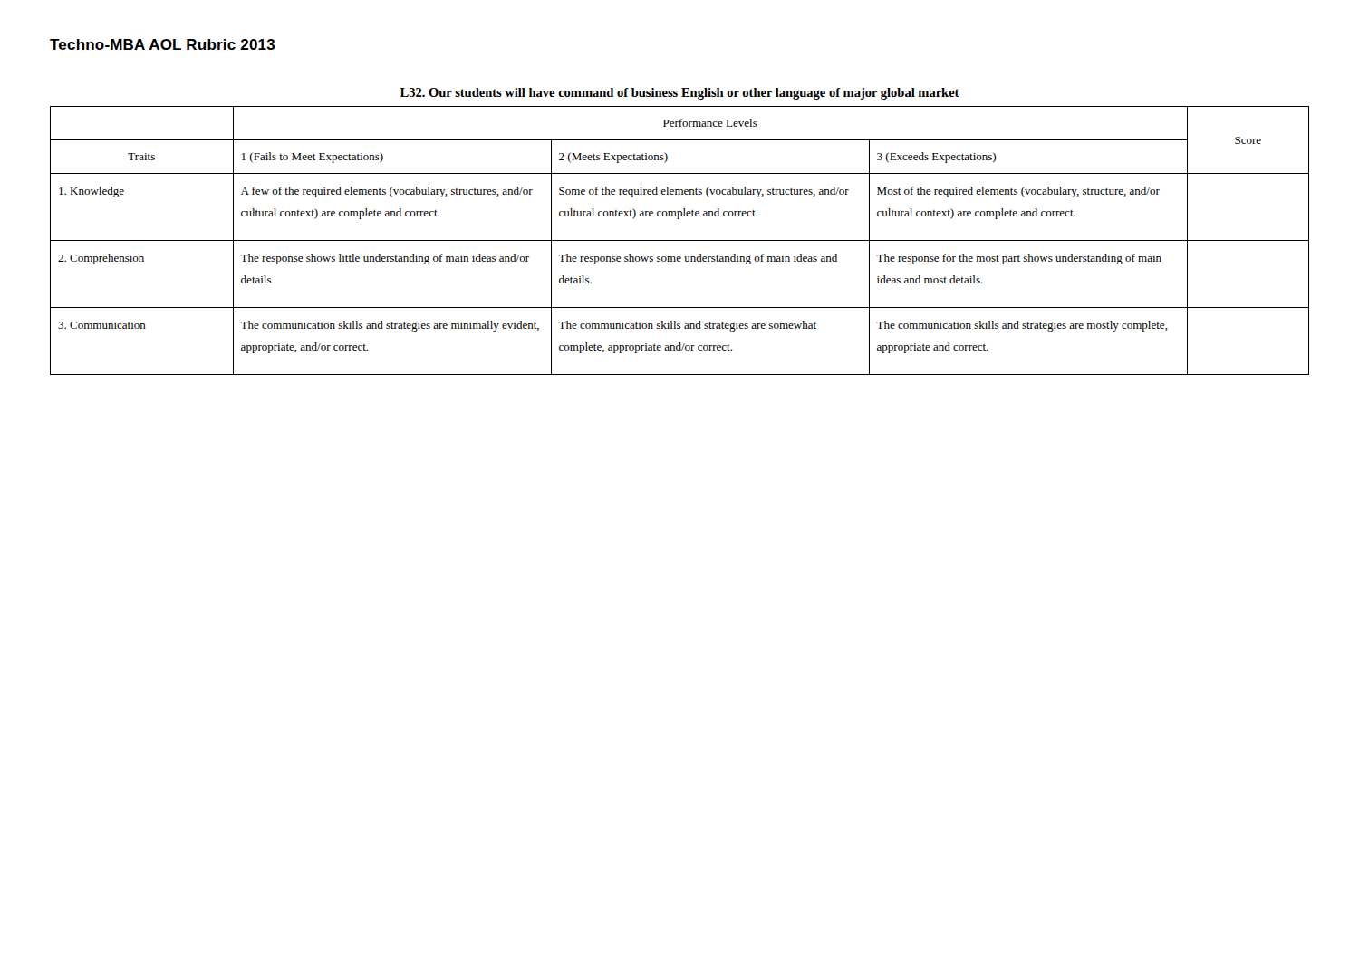Techno-MBA AOL Rubric 2013
L32. Our students will have command of business English or other language of major global market
| | Performance Levels | Score |
| --- | --- | --- |
| Traits | 1 (Fails to Meet Expectations) | 2 (Meets Expectations) | 3 (Exceeds Expectations) |
| 1. Knowledge | A few of the required elements (vocabulary, structures, and/or cultural context) are complete and correct. | Some of the required elements (vocabulary, structures, and/or cultural context) are complete and correct. | Most of the required elements (vocabulary, structure, and/or cultural context) are complete and correct. | |
| 2. Comprehension | The response shows little understanding of main ideas and/or details | The response shows some understanding of main ideas and details. | The response for the most part shows understanding of main ideas and most details. | |
| 3. Communication | The communication skills and strategies are minimally evident, appropriate, and/or correct. | The communication skills and strategies are somewhat complete, appropriate and/or correct. | The communication skills and strategies are mostly complete, appropriate and correct. | |